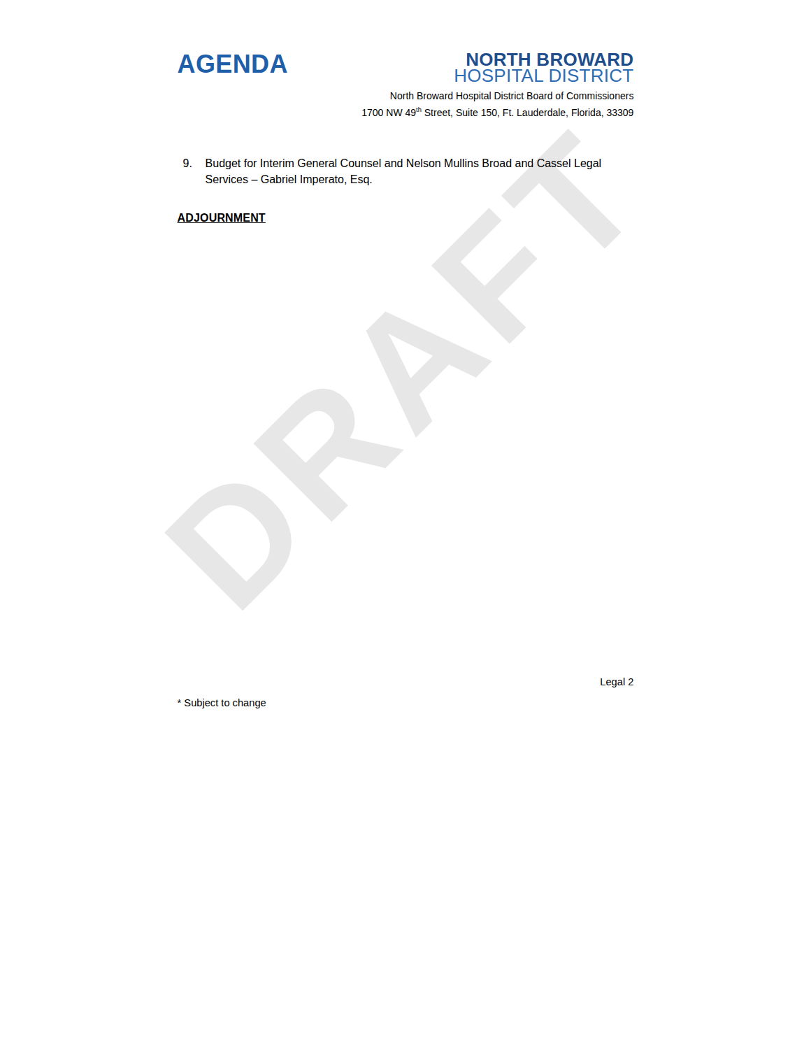DRAFT
AGENDA
NORTH BROWARD
HOSPITAL DISTRICT
North Broward Hospital District Board of Commissioners
1700 NW 49th Street, Suite 150, Ft. Lauderdale, Florida, 33309
9. Budget for Interim General Counsel and Nelson Mullins Broad and Cassel Legal Services – Gabriel Imperato, Esq.
ADJOURNMENT
Legal 2
* Subject to change